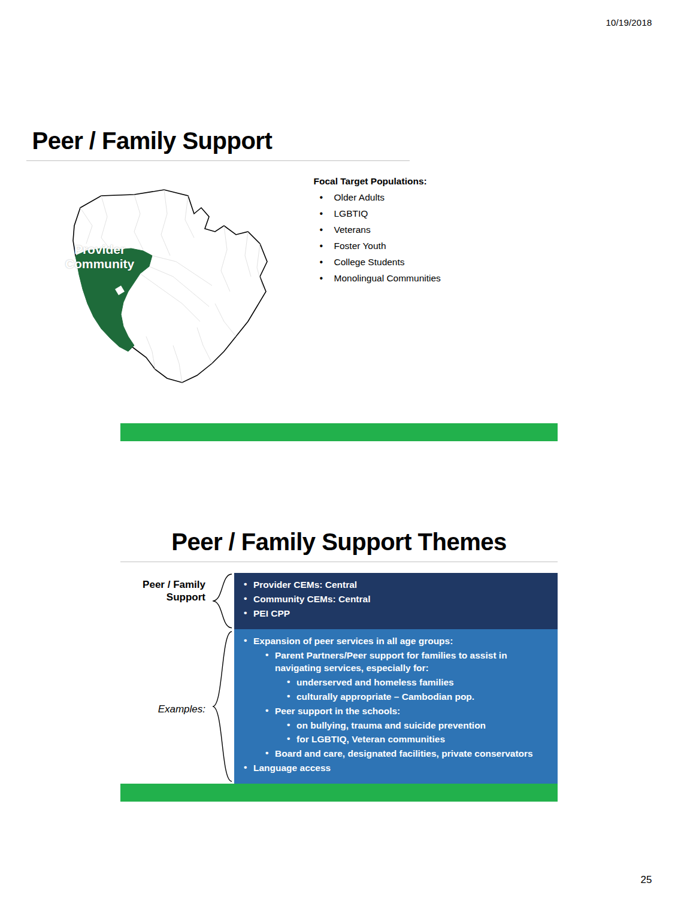10/19/2018
Peer / Family Support
Provider
Community
Focal Target Populations:
Older Adults
LGBTIQ
Veterans
Foster Youth
College Students
Monolingual Communities
Peer / Family Support Themes
Peer / Family
Support
Provider CEMs: Central
Community CEMs: Central
PEI CPP
Examples:
Expansion of peer services in all age groups:
Parent Partners/Peer support for families to assist in navigating services, especially for:
underserved and homeless families
culturally appropriate – Cambodian pop.
Peer support in the schools:
on bullying, trauma and suicide prevention
for LGBTIQ, Veteran communities
Board and care, designated facilities, private conservators
Language access
25